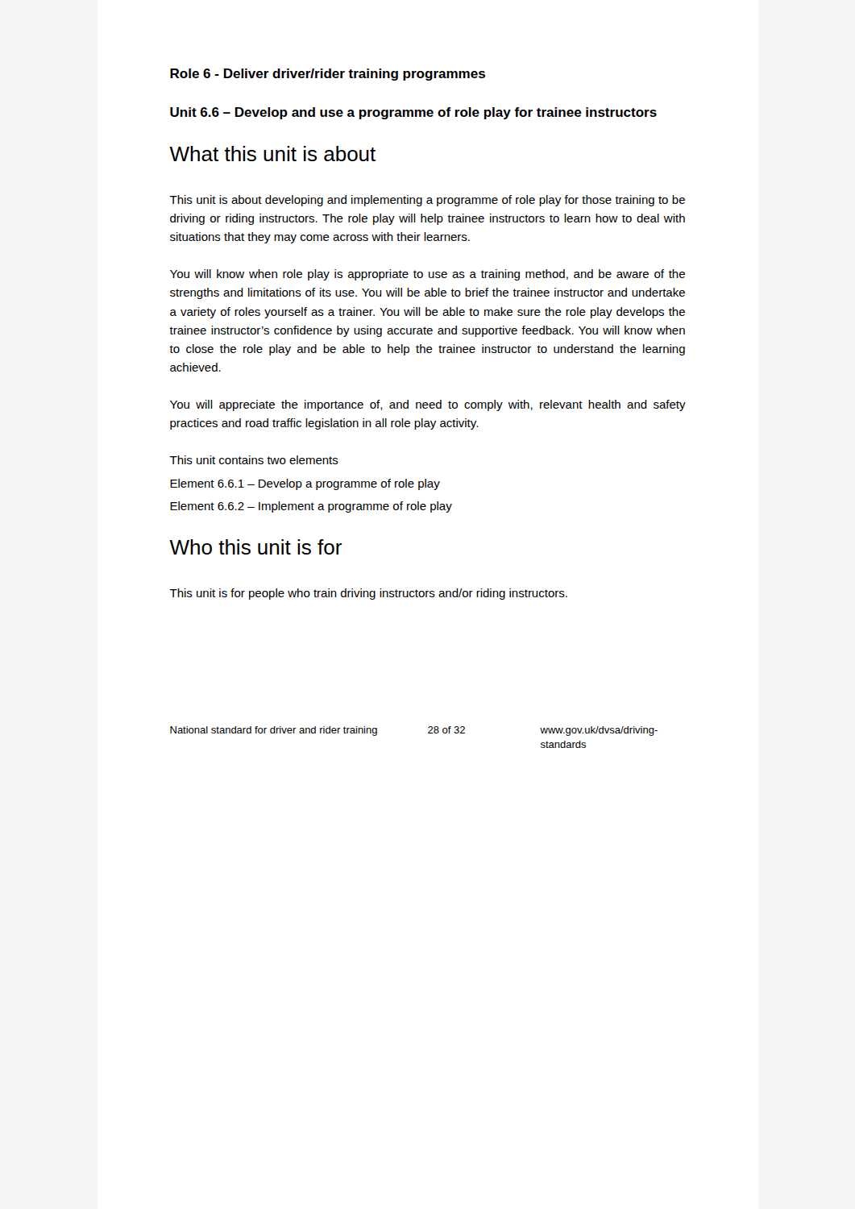Role 6 - Deliver driver/rider training programmes
Unit 6.6 – Develop and use a programme of role play for trainee instructors
What this unit is about
This unit is about developing and implementing a programme of role play for those training to be driving or riding instructors. The role play will help trainee instructors to learn how to deal with situations that they may come across with their learners.
You will know when role play is appropriate to use as a training method, and be aware of the strengths and limitations of its use. You will be able to brief the trainee instructor and undertake a variety of roles yourself as a trainer. You will be able to make sure the role play develops the trainee instructor’s confidence by using accurate and supportive feedback. You will know when to close the role play and be able to help the trainee instructor to understand the learning achieved.
You will appreciate the importance of, and need to comply with, relevant health and safety practices and road traffic legislation in all role play activity.
This unit contains two elements
Element 6.6.1 – Develop a programme of role play
Element 6.6.2 – Implement a programme of role play
Who this unit is for
This unit is for people who train driving instructors and/or riding instructors.
National standard for driver and rider training
28 of 32
www.gov.uk/dvsa/driving-standards